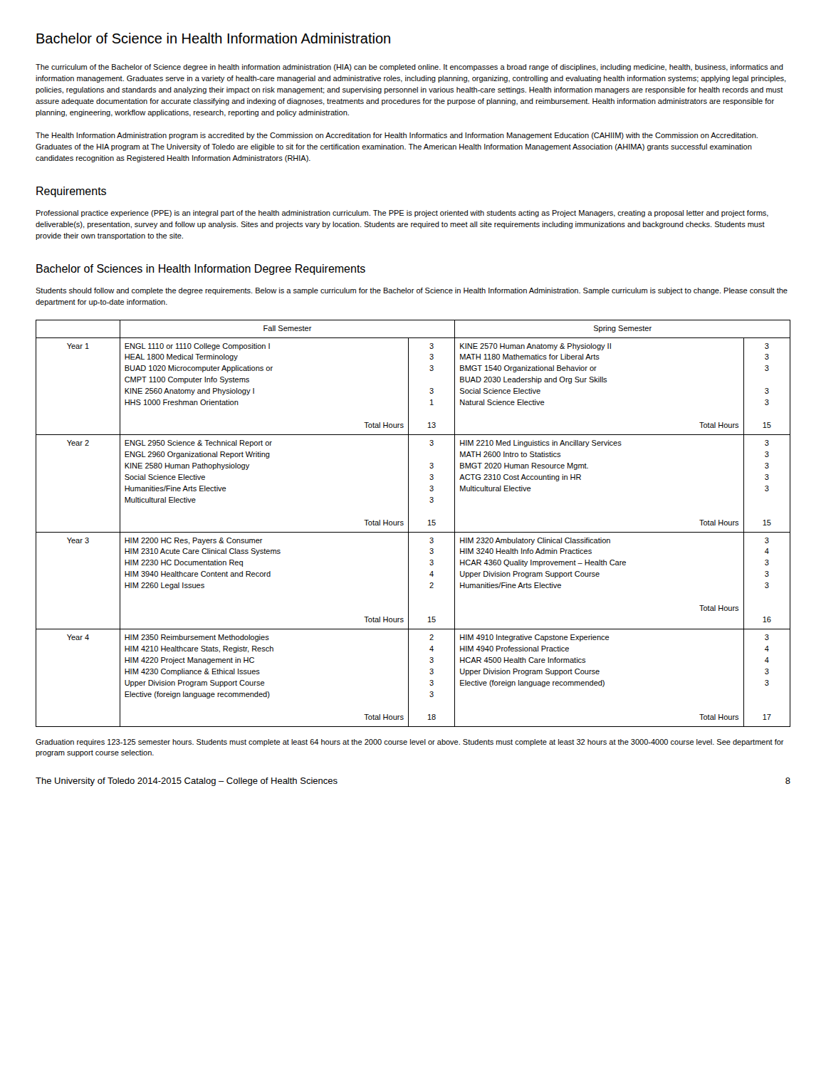Bachelor of Science in Health Information Administration
The curriculum of the Bachelor of Science degree in health information administration (HIA) can be completed online. It encompasses a broad range of disciplines, including medicine, health, business, informatics and information management. Graduates serve in a variety of health-care managerial and administrative roles, including planning, organizing, controlling and evaluating health information systems; applying legal principles, policies, regulations and standards and analyzing their impact on risk management; and supervising personnel in various health-care settings. Health information managers are responsible for health records and must assure adequate documentation for accurate classifying and indexing of diagnoses, treatments and procedures for the purpose of planning, and reimbursement. Health information administrators are responsible for planning, engineering, workflow applications, research, reporting and policy administration.
The Health Information Administration program is accredited by the Commission on Accreditation for Health Informatics and Information Management Education (CAHIIM) with the Commission on Accreditation. Graduates of the HIA program at The University of Toledo are eligible to sit for the certification examination. The American Health Information Management Association (AHIMA) grants successful examination candidates recognition as Registered Health Information Administrators (RHIA).
Requirements
Professional practice experience (PPE) is an integral part of the health administration curriculum. The PPE is project oriented with students acting as Project Managers, creating a proposal letter and project forms, deliverable(s), presentation, survey and follow up analysis. Sites and projects vary by location. Students are required to meet all site requirements including immunizations and background checks. Students must provide their own transportation to the site.
Bachelor of Sciences in Health Information Degree Requirements
Students should follow and complete the degree requirements. Below is a sample curriculum for the Bachelor of Science in Health Information Administration. Sample curriculum is subject to change. Please consult the department for up-to-date information.
| | Fall Semester | Spring Semester |
| --- | --- | --- |
| Year 1 | ENGL 1110 or 1110 College Composition I HEAL 1800 Medical Terminology BUAD 1020 Microcomputer Applications or CMPT 1100 Computer Info Systems KINE 2560 Anatomy and Physiology I HHS 1000 Freshman Orientation Total Hours | 3 3 3 3 1 13 | KINE 2570 Human Anatomy & Physiology II MATH 1180 Mathematics for Liberal Arts BMGT 1540 Organizational Behavior or BUAD 2030 Leadership and Org Sur Skills Social Science Elective Natural Science Elective Total Hours | 3 3 3 3 3 15 |
| Year 2 | ENGL 2950 Science & Technical Report or ENGL 2960 Organizational Report Writing KINE 2580 Human Pathophysiology Social Science Elective Humanities/Fine Arts Elective Multicultural Elective Total Hours | 3 3 3 3 3 15 | HIM 2210 Med Linguistics in Ancillary Services MATH 2600 Intro to Statistics BMGT 2020 Human Resource Mgmt. ACTG 2310 Cost Accounting in HR Multicultural Elective Total Hours | 3 3 3 3 3 15 |
| Year 3 | HIM 2200 HC Res, Payers & Consumer HIM 2310 Acute Care Clinical Class Systems HIM 2230 HC Documentation Req HIM 3940 Healthcare Content and Record HIM 2260 Legal Issues Total Hours | 3 3 3 4 2 15 | HIM 2320 Ambulatory Clinical Classification HIM 3240 Health Info Admin Practices HCAR 4360 Quality Improvement – Health Care Upper Division Program Support Course Humanities/Fine Arts Elective Total Hours | 3 4 3 3 3 16 |
| Year 4 | HIM 2350 Reimbursement Methodologies HIM 4210 Healthcare Stats, Registr, Resch HIM 4220 Project Management in HC HIM 4230 Compliance & Ethical Issues Upper Division Program Support Course Elective (foreign language recommended) Total Hours | 2 4 3 3 3 3 18 | HIM 4910 Integrative Capstone Experience HIM 4940 Professional Practice HCAR 4500 Health Care Informatics Upper Division Program Support Course Elective (foreign language recommended) Total Hours | 3 4 4 3 3 17 |
Graduation requires 123-125 semester hours. Students must complete at least 64 hours at the 2000 course level or above. Students must complete at least 32 hours at the 3000-4000 course level. See department for program support course selection.
The University of Toledo 2014-2015 Catalog – College of Health Sciences 8